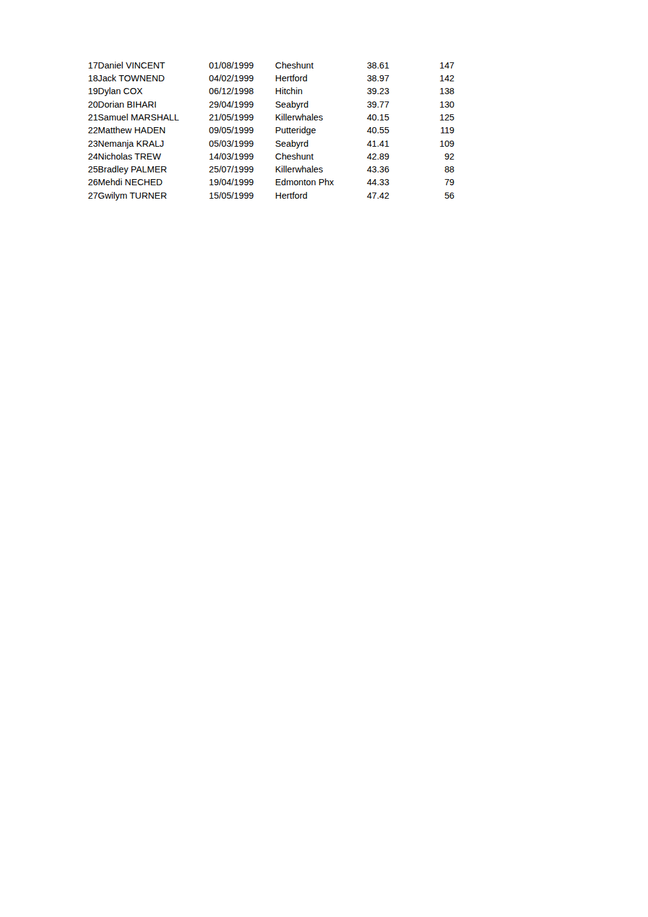| 17 | Daniel VINCENT | 01/08/1999 | Cheshunt | 38.61 | 147 |
| 18 | Jack TOWNEND | 04/02/1999 | Hertford | 38.97 | 142 |
| 19 | Dylan COX | 06/12/1998 | Hitchin | 39.23 | 138 |
| 20 | Dorian BIHARI | 29/04/1999 | Seabyrd | 39.77 | 130 |
| 21 | Samuel MARSHALL | 21/05/1999 | Killerwhales | 40.15 | 125 |
| 22 | Matthew HADEN | 09/05/1999 | Putteridge | 40.55 | 119 |
| 23 | Nemanja KRALJ | 05/03/1999 | Seabyrd | 41.41 | 109 |
| 24 | Nicholas TREW | 14/03/1999 | Cheshunt | 42.89 | 92 |
| 25 | Bradley PALMER | 25/07/1999 | Killerwhales | 43.36 | 88 |
| 26 | Mehdi NECHED | 19/04/1999 | Edmonton Phx | 44.33 | 79 |
| 27 | Gwilym TURNER | 15/05/1999 | Hertford | 47.42 | 56 |